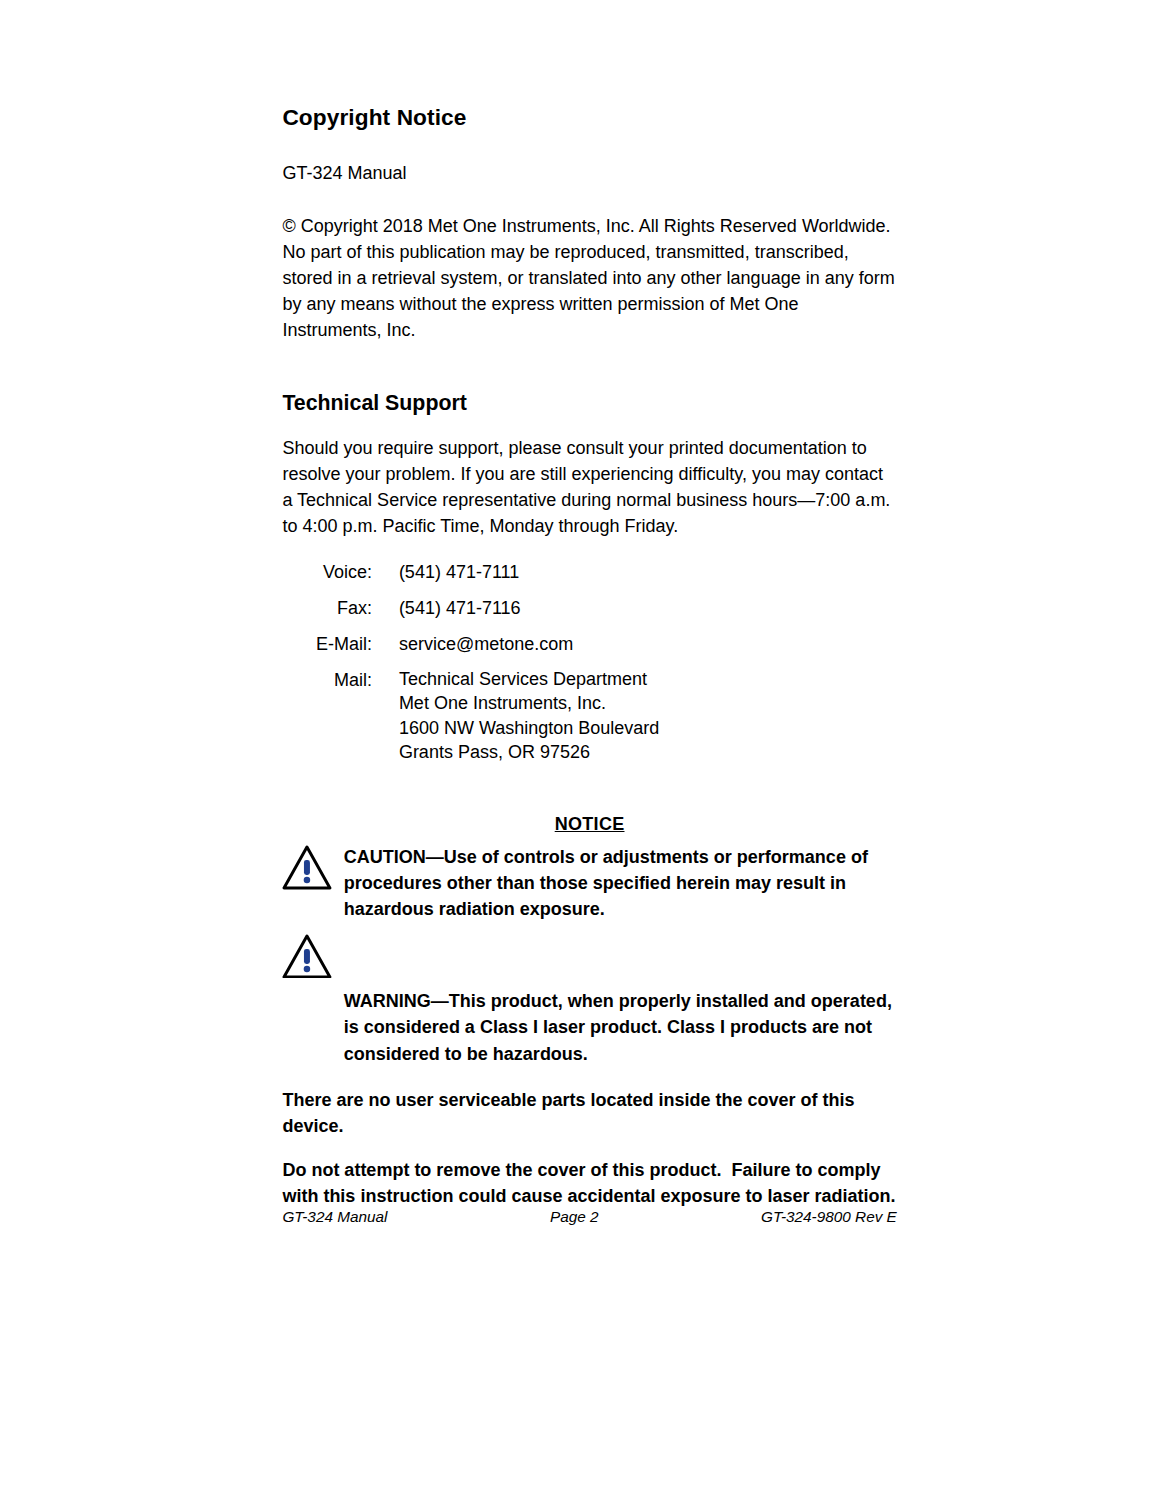Copyright Notice
GT-324 Manual
© Copyright 2018 Met One Instruments, Inc. All Rights Reserved Worldwide. No part of this publication may be reproduced, transmitted, transcribed, stored in a retrieval system, or translated into any other language in any form by any means without the express written permission of Met One Instruments, Inc.
Technical Support
Should you require support, please consult your printed documentation to resolve your problem. If you are still experiencing difficulty, you may contact a Technical Service representative during normal business hours—7:00 a.m. to 4:00 p.m. Pacific Time, Monday through Friday.
| Voice: | (541) 471-7111 |
| Fax: | (541) 471-7116 |
| E-Mail: | service@metone.com |
| Mail: | Technical Services Department Met One Instruments, Inc. 1600 NW Washington Boulevard Grants Pass, OR 97526 |
NOTICE
CAUTION—Use of controls or adjustments or performance of procedures other than those specified herein may result in hazardous radiation exposure.
WARNING—This product, when properly installed and operated, is considered a Class I laser product. Class I products are not considered to be hazardous.
There are no user serviceable parts located inside the cover of this device.
Do not attempt to remove the cover of this product. Failure to comply with this instruction could cause accidental exposure to laser radiation.
GT-324 Manual
Page 2
GT-324-9800 Rev E